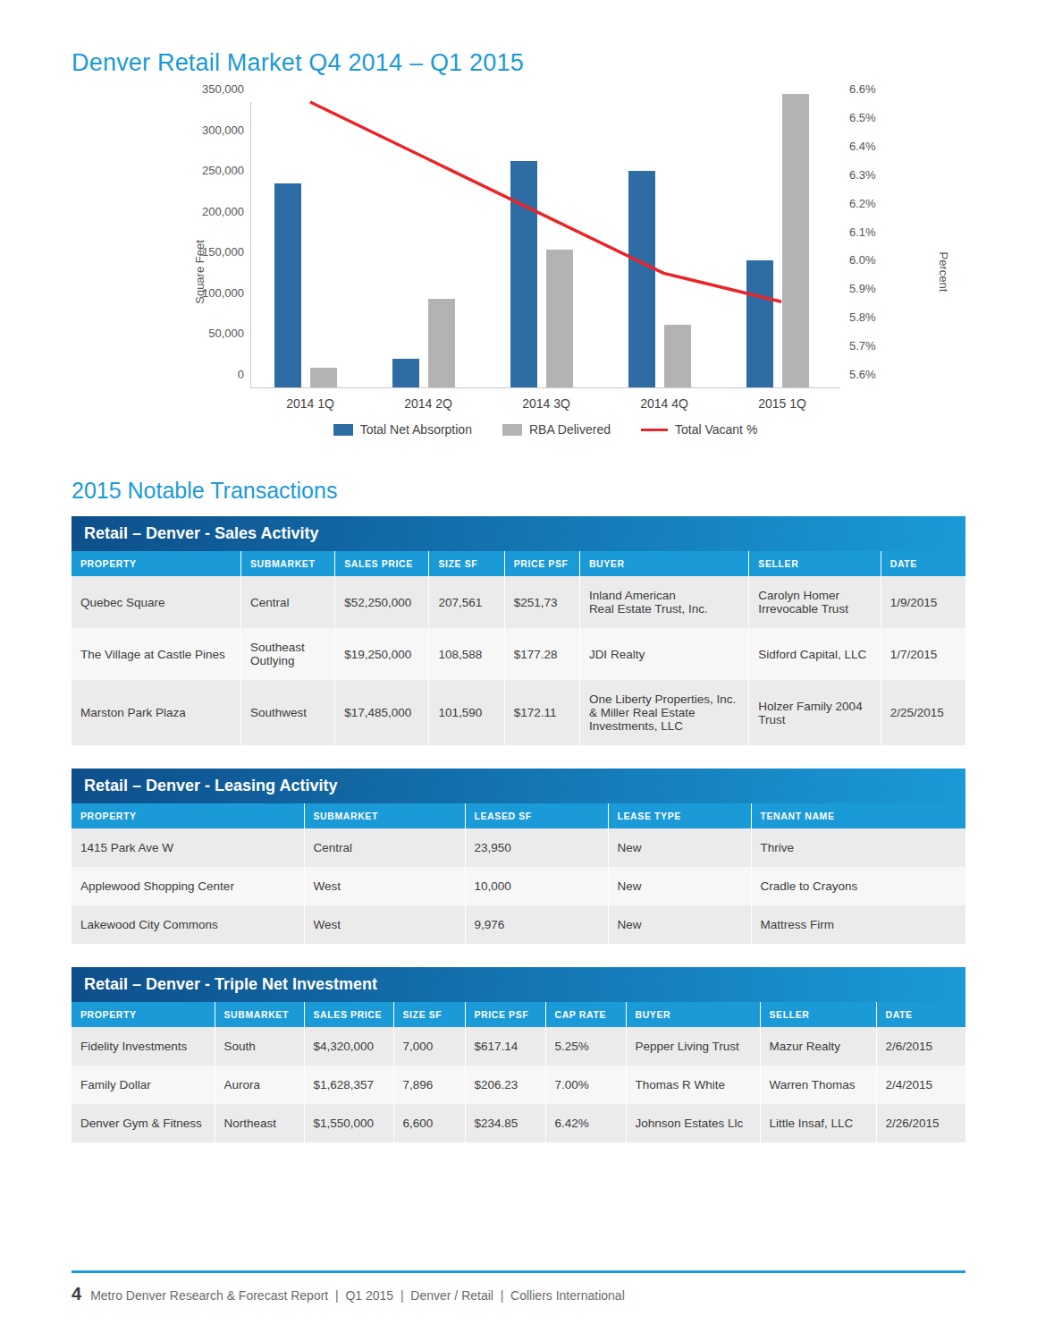Denver Retail Market Q4 2014 – Q1 2015
Square Feet
Percent
0
50,000
100,000
150,000
200,000
250,000
300,000
350,000
5.6%
5.7%
5.8%
5.9%
6.0%
6.1%
6.2%
6.3%
6.4%
6.5%
6.6%
2014 1Q
2014 2Q
2014 3Q
2014 4Q
2015 1Q
Total Net Absorption RBA Delivered Total Vacant %
2015 Notable Transactions
Retail – Denver - Sales Activity
| Property | Submarket | Sales Price | Size SF | Price PSF | Buyer | Seller | Date |
| --- | --- | --- | --- | --- | --- | --- | --- |
| Quebec Square | Central | $52,250,000 | 207,561 | $251,73 | Inland American Real Estate Trust, Inc. | Carolyn Homer Irrevocable Trust | 1/9/2015 |
| The Village at Castle Pines | Southeast Outlying | $19,250,000 | 108,588 | $177.28 | JDI Realty | Sidford Capital, LLC | 1/7/2015 |
| Marston Park Plaza | Southwest | $17,485,000 | 101,590 | $172.11 | One Liberty Properties, Inc. & Miller Real Estate Investments, LLC | Holzer Family 2004 Trust | 2/25/2015 |
Retail – Denver - Leasing Activity
| Property | Submarket | Leased SF | Lease Type | Tenant Name |
| --- | --- | --- | --- | --- |
| 1415 Park Ave W | Central | 23,950 | New | Thrive |
| Applewood Shopping Center | West | 10,000 | New | Cradle to Crayons |
| Lakewood City Commons | West | 9,976 | New | Mattress Firm |
Retail – Denver - Triple Net Investment
| Property | Submarket | Sales Price | Size SF | Price PSF | Cap Rate | Buyer | Seller | Date |
| --- | --- | --- | --- | --- | --- | --- | --- | --- |
| Fidelity Investments | South | $4,320,000 | 7,000 | $617.14 | 5.25% | Pepper Living Trust | Mazur Realty | 2/6/2015 |
| Family Dollar | Aurora | $1,628,357 | 7,896 | $206.23 | 7.00% | Thomas R White | Warren Thomas | 2/4/2015 |
| Denver Gym & Fitness | Northeast | $1,550,000 | 6,600 | $234.85 | 6.42% | Johnson Estates Llc | Little Insaf, LLC | 2/26/2015 |
4 Metro Denver Research & Forecast Report | Q1 2015 | Denver / Retail | Colliers International